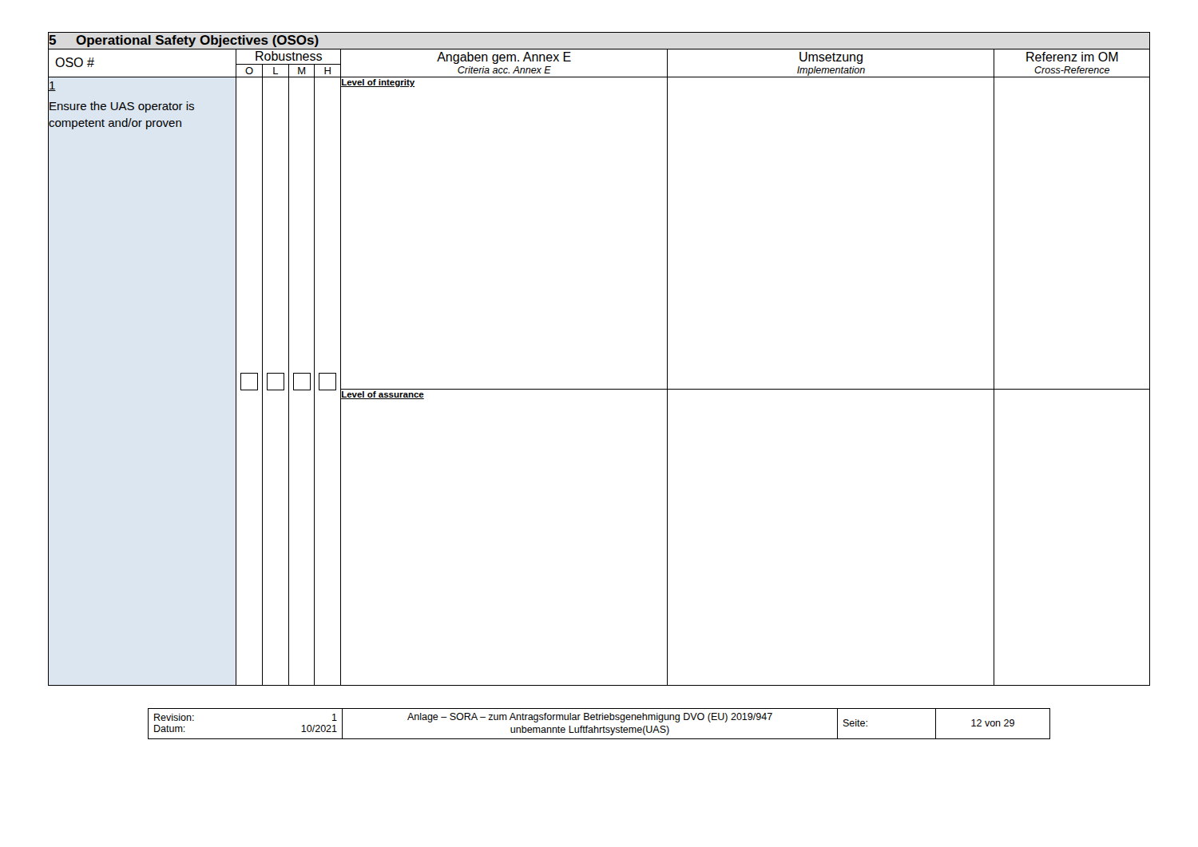| 5 Operational Safety Objectives (OSOs) |
| OSO # | Robustness | Angaben gem. Annex E Criteria acc. Annex E | Umsetzung Implementation | Referenz im OM Cross-Reference |
| O | L | M | H |
| 1 Ensure the UAS operator is competent and/or proven | | | | | Level of integrity | | |
| Level of assurance | | |
| Revision: 1 Datum: 10/2021 | Anlage – SORA – zum Antragsformular Betriebsgenehmigung DVO (EU) 2019/947 unbemannte Luftfahrtsysteme(UAS) | Seite: | 12 von 29 |